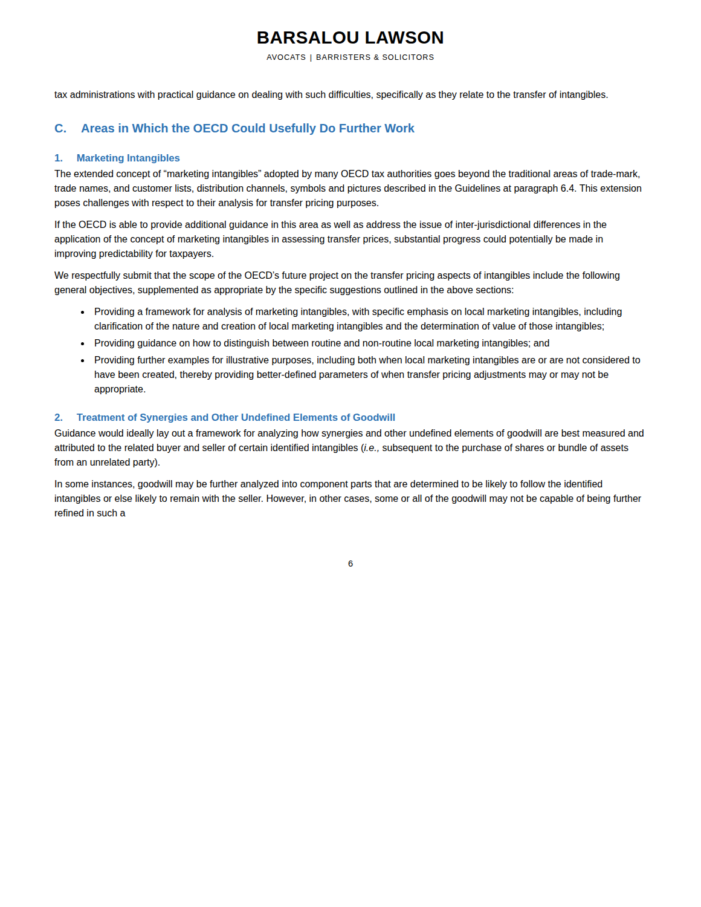BARSALOU LAWSON
AVOCATS|BARRISTERS & SOLICITORS
tax administrations with practical guidance on dealing with such difficulties, specifically as they relate to the transfer of intangibles.
C. Areas in Which the OECD Could Usefully Do Further Work
1. Marketing Intangibles
The extended concept of “marketing intangibles” adopted by many OECD tax authorities goes beyond the traditional areas of trade-mark, trade names, and customer lists, distribution channels, symbols and pictures described in the Guidelines at paragraph 6.4. This extension poses challenges with respect to their analysis for transfer pricing purposes.
If the OECD is able to provide additional guidance in this area as well as address the issue of inter-jurisdictional differences in the application of the concept of marketing intangibles in assessing transfer prices, substantial progress could potentially be made in improving predictability for taxpayers.
We respectfully submit that the scope of the OECD’s future project on the transfer pricing aspects of intangibles include the following general objectives, supplemented as appropriate by the specific suggestions outlined in the above sections:
Providing a framework for analysis of marketing intangibles, with specific emphasis on local marketing intangibles, including clarification of the nature and creation of local marketing intangibles and the determination of value of those intangibles;
Providing guidance on how to distinguish between routine and non-routine local marketing intangibles; and
Providing further examples for illustrative purposes, including both when local marketing intangibles are or are not considered to have been created, thereby providing better-defined parameters of when transfer pricing adjustments may or may not be appropriate.
2. Treatment of Synergies and Other Undefined Elements of Goodwill
Guidance would ideally lay out a framework for analyzing how synergies and other undefined elements of goodwill are best measured and attributed to the related buyer and seller of certain identified intangibles (i.e., subsequent to the purchase of shares or bundle of assets from an unrelated party).
In some instances, goodwill may be further analyzed into component parts that are determined to be likely to follow the identified intangibles or else likely to remain with the seller. However, in other cases, some or all of the goodwill may not be capable of being further refined in such a
6